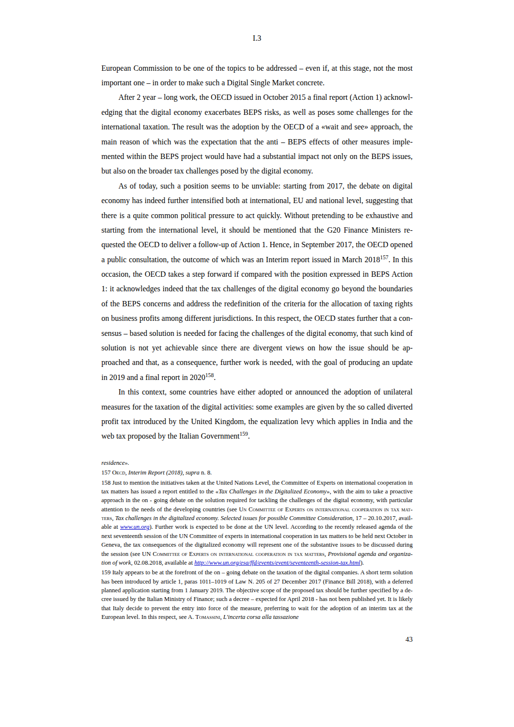I.3
European Commission to be one of the topics to be addressed – even if, at this stage, not the most important one – in order to make such a Digital Single Market concrete.
After 2 year – long work, the OECD issued in October 2015 a final report (Action 1) acknowledging that the digital economy exacerbates BEPS risks, as well as poses some challenges for the international taxation. The result was the adoption by the OECD of a «wait and see» approach, the main reason of which was the expectation that the anti – BEPS effects of other measures implemented within the BEPS project would have had a substantial impact not only on the BEPS issues, but also on the broader tax challenges posed by the digital economy.
As of today, such a position seems to be unviable: starting from 2017, the debate on digital economy has indeed further intensified both at international, EU and national level, suggesting that there is a quite common political pressure to act quickly. Without pretending to be exhaustive and starting from the international level, it should be mentioned that the G20 Finance Ministers requested the OECD to deliver a follow-up of Action 1. Hence, in September 2017, the OECD opened a public consultation, the outcome of which was an Interim report issued in March 2018157. In this occasion, the OECD takes a step forward if compared with the position expressed in BEPS Action 1: it acknowledges indeed that the tax challenges of the digital economy go beyond the boundaries of the BEPS concerns and address the redefinition of the criteria for the allocation of taxing rights on business profits among different jurisdictions. In this respect, the OECD states further that a consensus – based solution is needed for facing the challenges of the digital economy, that such kind of solution is not yet achievable since there are divergent views on how the issue should be approached and that, as a consequence, further work is needed, with the goal of producing an update in 2019 and a final report in 2020158.
In this context, some countries have either adopted or announced the adoption of unilateral measures for the taxation of the digital activities: some examples are given by the so called diverted profit tax introduced by the United Kingdom, the equalization levy which applies in India and the web tax proposed by the Italian Government159.
residence».
157 Oecd, Interim Report (2018), supra n. 8.
158 Just to mention the initiatives taken at the United Nations Level, the Committee of Experts on international cooperation in tax matters has issued a report entitled to the «Tax Challenges in the Digitalized Economy», with the aim to take a proactive approach in the on - going debate on the solution required for tackling the challenges of the digital economy, with particular attention to the needs of the developing countries (see Un Committee of Experts on international cooperation in tax matters, Tax challenges in the digitalized economy. Selected issues for possible Committee Consideration, 17 – 20.10.2017, available at www.un.org). Further work is expected to be done at the UN level. According to the recently released agenda of the next seventeenth session of the UN Committee of experts in international cooperation in tax matters to be held next October in Geneva, the tax consequences of the digitalized economy will represent one of the substantive issues to be discussed during the session (see UN Committee of Experts on international cooperation in tax matters, Provisional agenda and organization of work, 02.08.2018, available at http://www.un.org/esa/ffd/events/event/seventeenth-session-tax.html).
159 Italy appears to be at the forefront of the on – going debate on the taxation of the digital companies. A short term solution has been introduced by article 1, paras 1011–1019 of Law N. 205 of 27 December 2017 (Finance Bill 2018), with a deferred planned application starting from 1 January 2019. The objective scope of the proposed tax should be further specified by a decree issued by the Italian Ministry of Finance; such a decree – expected for April 2018 - has not been published yet. It is likely that Italy decide to prevent the entry into force of the measure, preferring to wait for the adoption of an interim tax at the European level. In this respect, see A. Tomassini, L'incerta corsa alla tassazione
43